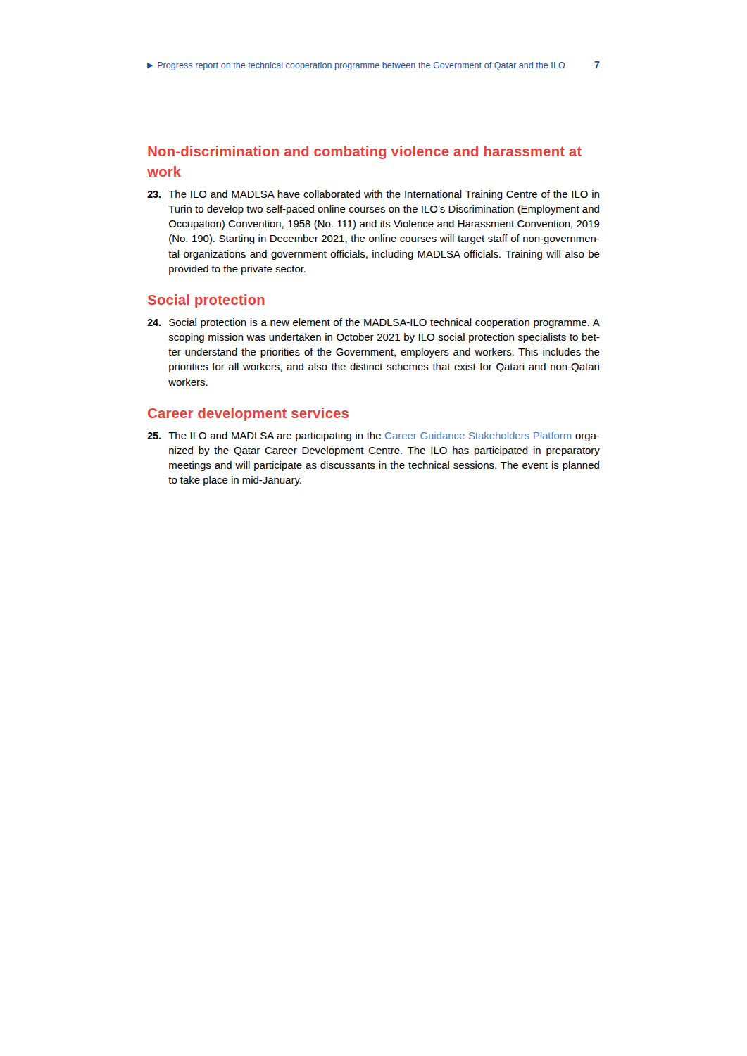▶ Progress report on the technical cooperation programme between the Government of Qatar and the ILO
7
Non-discrimination and combating violence and harassment at work
23.
The ILO and MADLSA have collaborated with the International Training Centre of the ILO in Turin to develop two self-paced online courses on the ILO’s Discrimination (Employment and Occupation) Convention, 1958 (No. 111) and its Violence and Harassment Convention, 2019 (No. 190). Starting in December 2021, the online courses will target staff of non-governmental organizations and government officials, including MADLSA officials. Training will also be provided to the private sector.
Social protection
24.
Social protection is a new element of the MADLSA-ILO technical cooperation programme. A scoping mission was undertaken in October 2021 by ILO social protection specialists to better understand the priorities of the Government, employers and workers. This includes the priorities for all workers, and also the distinct schemes that exist for Qatari and non-Qatari workers.
Career development services
25.
The ILO and MADLSA are participating in the Career Guidance Stakeholders Platform organized by the Qatar Career Development Centre. The ILO has participated in preparatory meetings and will participate as discussants in the technical sessions. The event is planned to take place in mid-January.